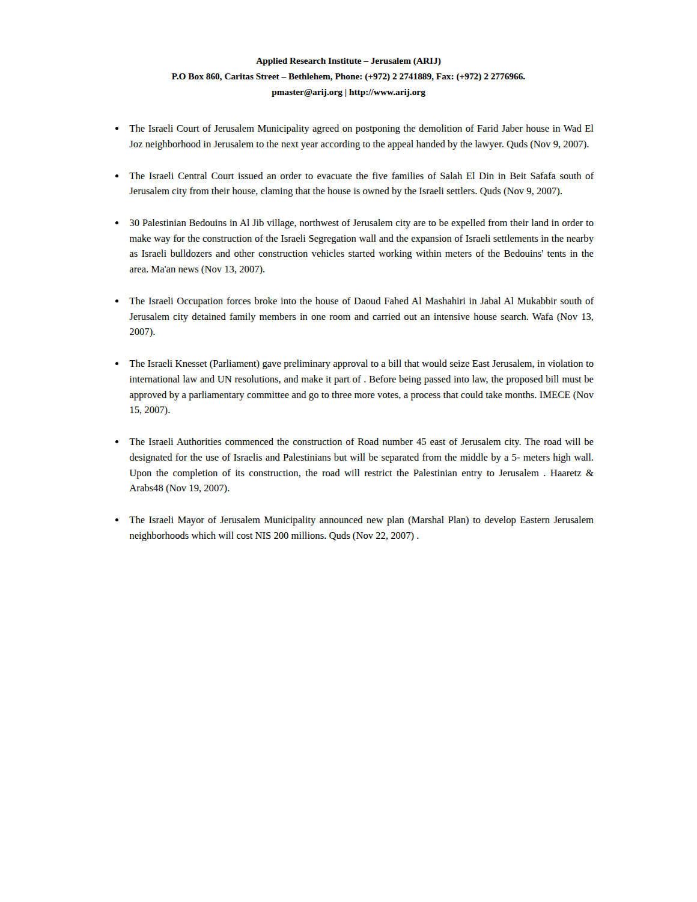Applied Research Institute – Jerusalem (ARIJ)
P.O Box 860, Caritas Street – Bethlehem, Phone: (+972) 2 2741889, Fax: (+972) 2 2776966.
pmaster@arij.org | http://www.arij.org
The Israeli Court of Jerusalem Municipality agreed on postponing the demolition of Farid Jaber house in Wad El Joz neighborhood in Jerusalem to the next year according to the appeal handed by the lawyer. Quds (Nov 9, 2007).
The Israeli Central Court issued an order to evacuate the five families of Salah El Din in Beit Safafa south of Jerusalem city from their house, claming that the house is owned by the Israeli settlers. Quds (Nov 9, 2007).
30 Palestinian Bedouins in Al Jib village, northwest of Jerusalem city are to be expelled from their land in order to make way for the construction of the Israeli Segregation wall and the expansion of Israeli settlements in the nearby as Israeli bulldozers and other construction vehicles started working within meters of the Bedouins' tents in the area. Ma'an news (Nov 13, 2007).
The Israeli Occupation forces broke into the house of Daoud Fahed Al Mashahiri in Jabal Al Mukabbir south of Jerusalem city detained family members in one room and carried out an intensive house search. Wafa (Nov 13, 2007).
The Israeli Knesset (Parliament) gave preliminary approval to a bill that would seize East Jerusalem, in violation to international law and UN resolutions, and make it part of . Before being passed into law, the proposed bill must be approved by a parliamentary committee and go to three more votes, a process that could take months. IMECE (Nov 15, 2007).
The Israeli Authorities commenced the construction of Road number 45 east of Jerusalem city. The road will be designated for the use of Israelis and Palestinians but will be separated from the middle by a 5- meters high wall. Upon the completion of its construction, the road will restrict the Palestinian entry to Jerusalem . Haaretz & Arabs48 (Nov 19, 2007).
The Israeli Mayor of Jerusalem Municipality announced new plan (Marshal Plan) to develop Eastern Jerusalem neighborhoods which will cost NIS 200 millions. Quds (Nov 22, 2007) .